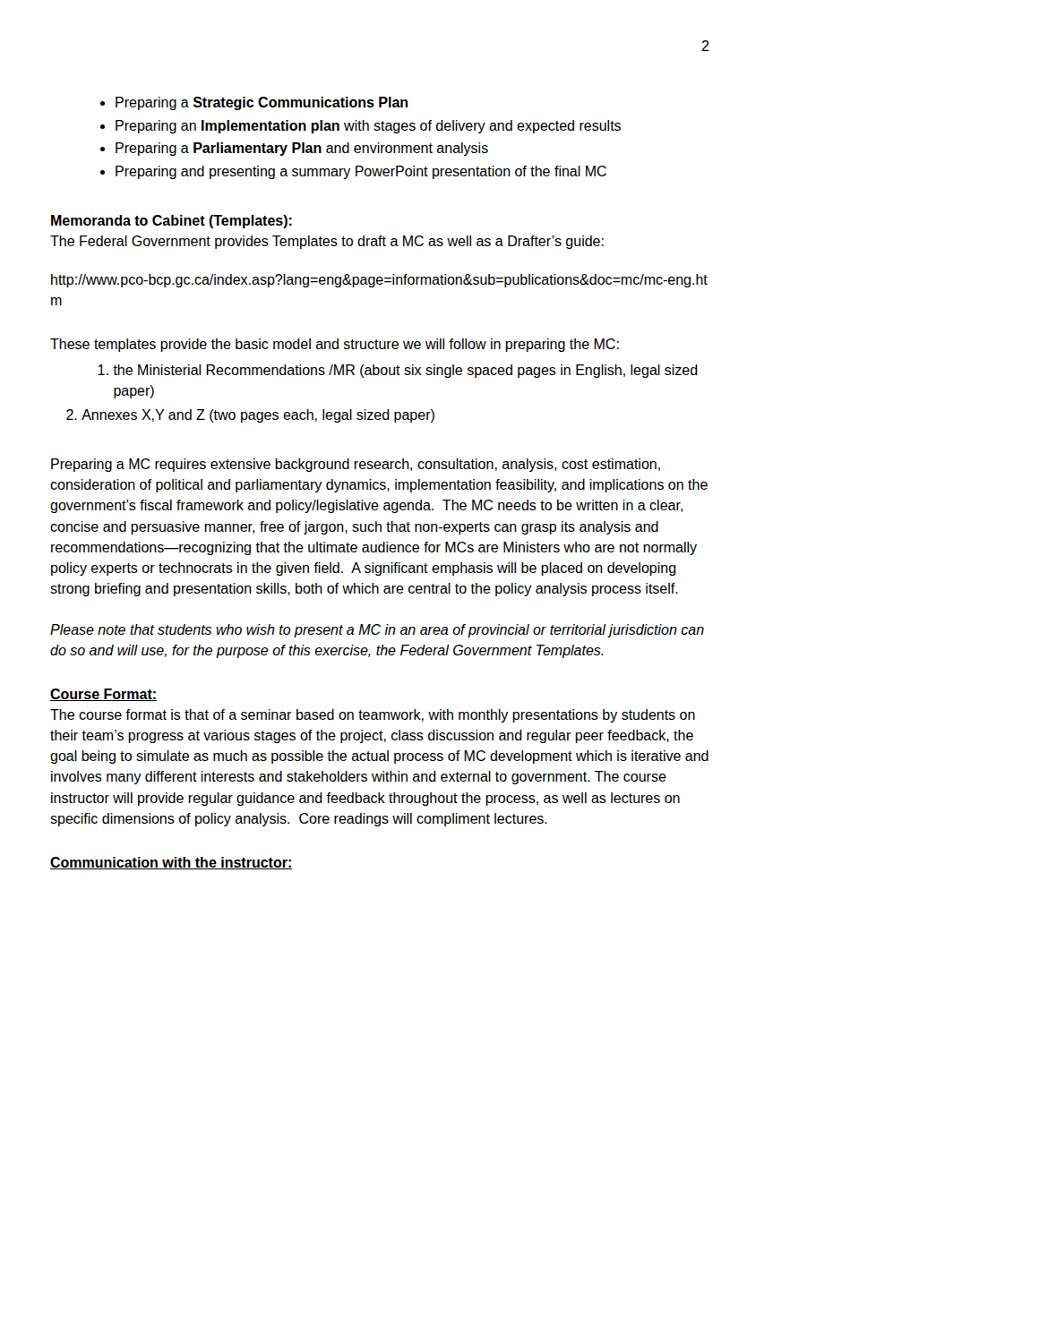2
Preparing a Strategic Communications Plan
Preparing an Implementation plan with stages of delivery and expected results
Preparing a Parliamentary Plan and environment analysis
Preparing and presenting a summary PowerPoint presentation of the final MC
Memoranda to Cabinet (Templates):
The Federal Government provides Templates to draft a MC as well as a Drafter’s guide:
http://www.pco-bcp.gc.ca/index.asp?lang=eng&page=information&sub=publications&doc=mc/mc-eng.htm
These templates provide the basic model and structure we will follow in preparing the MC:
the Ministerial Recommendations /MR (about six single spaced pages in English, legal sized paper)
Annexes X,Y and Z (two pages each, legal sized paper)
Preparing a MC requires extensive background research, consultation, analysis, cost estimation, consideration of political and parliamentary dynamics, implementation feasibility, and implications on the government’s fiscal framework and policy/legislative agenda. The MC needs to be written in a clear, concise and persuasive manner, free of jargon, such that non-experts can grasp its analysis and recommendations—recognizing that the ultimate audience for MCs are Ministers who are not normally policy experts or technocrats in the given field. A significant emphasis will be placed on developing strong briefing and presentation skills, both of which are central to the policy analysis process itself.
Please note that students who wish to present a MC in an area of provincial or territorial jurisdiction can do so and will use, for the purpose of this exercise, the Federal Government Templates.
Course Format:
The course format is that of a seminar based on teamwork, with monthly presentations by students on their team’s progress at various stages of the project, class discussion and regular peer feedback, the goal being to simulate as much as possible the actual process of MC development which is iterative and involves many different interests and stakeholders within and external to government. The course instructor will provide regular guidance and feedback throughout the process, as well as lectures on specific dimensions of policy analysis. Core readings will compliment lectures.
Communication with the instructor: